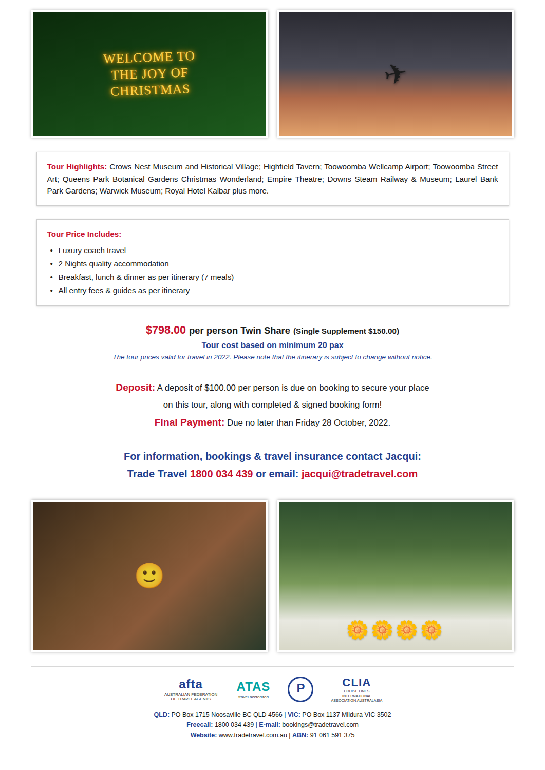WELCOME TO
THE JOY OF
CHRISTMAS
✈
Tour Highlights: Crows Nest Museum and Historical Village; Highfield Tavern; Toowoomba Wellcamp Airport; Toowoomba Street Art; Queens Park Botanical Gardens Christmas Wonderland; Empire Theatre; Downs Steam Railway & Museum; Laurel Bank Park Gardens; Warwick Museum; Royal Hotel Kalbar plus more.
Tour Price Includes:
Luxury coach travel
2 Nights quality accommodation
Breakfast, lunch & dinner as per itinerary (7 meals)
All entry fees & guides as per itinerary
$798.00 per person Twin Share (Single Supplement $150.00)
Tour cost based on minimum 20 pax
The tour prices valid for travel in 2022. Please note that the itinerary is subject to change without notice.
Deposit: A deposit of $100.00 per person is due on booking to secure your place
on this tour, along with completed & signed booking form!
Final Payment: Due no later than Friday 28 October, 2022.
For information, bookings & travel insurance contact Jacqui:
Trade Travel 1800 034 439 or email: jacqui@tradetravel.com
🙂
🌼🌼🌼🌼
afta AUSTRALIAN FEDERATION OF TRAVEL AGENTS
ATAS travel accredited
P
CLIA CRUISE LINES INTERNATIONAL ASSOCIATION AUSTRALASIA
QLD: PO Box 1715 Noosaville BC QLD 4566 | VIC: PO Box 1137 Mildura VIC 3502
Freecall: 1800 034 439 | E-mail: bookings@tradetravel.com
Website: www.tradetravel.com.au | ABN: 91 061 591 375